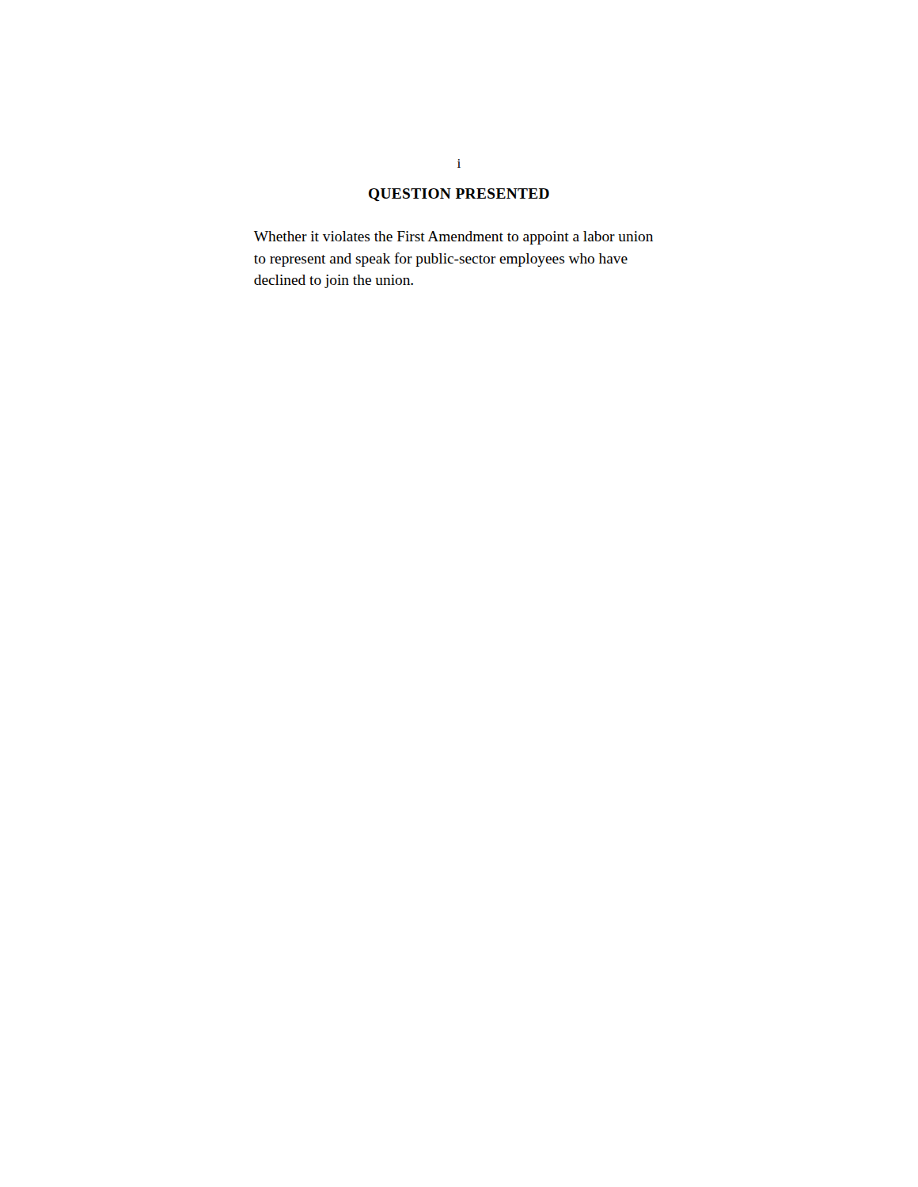i
QUESTION PRESENTED
Whether it violates the First Amendment to appoint a labor union to represent and speak for public-sector employees who have declined to join the union.